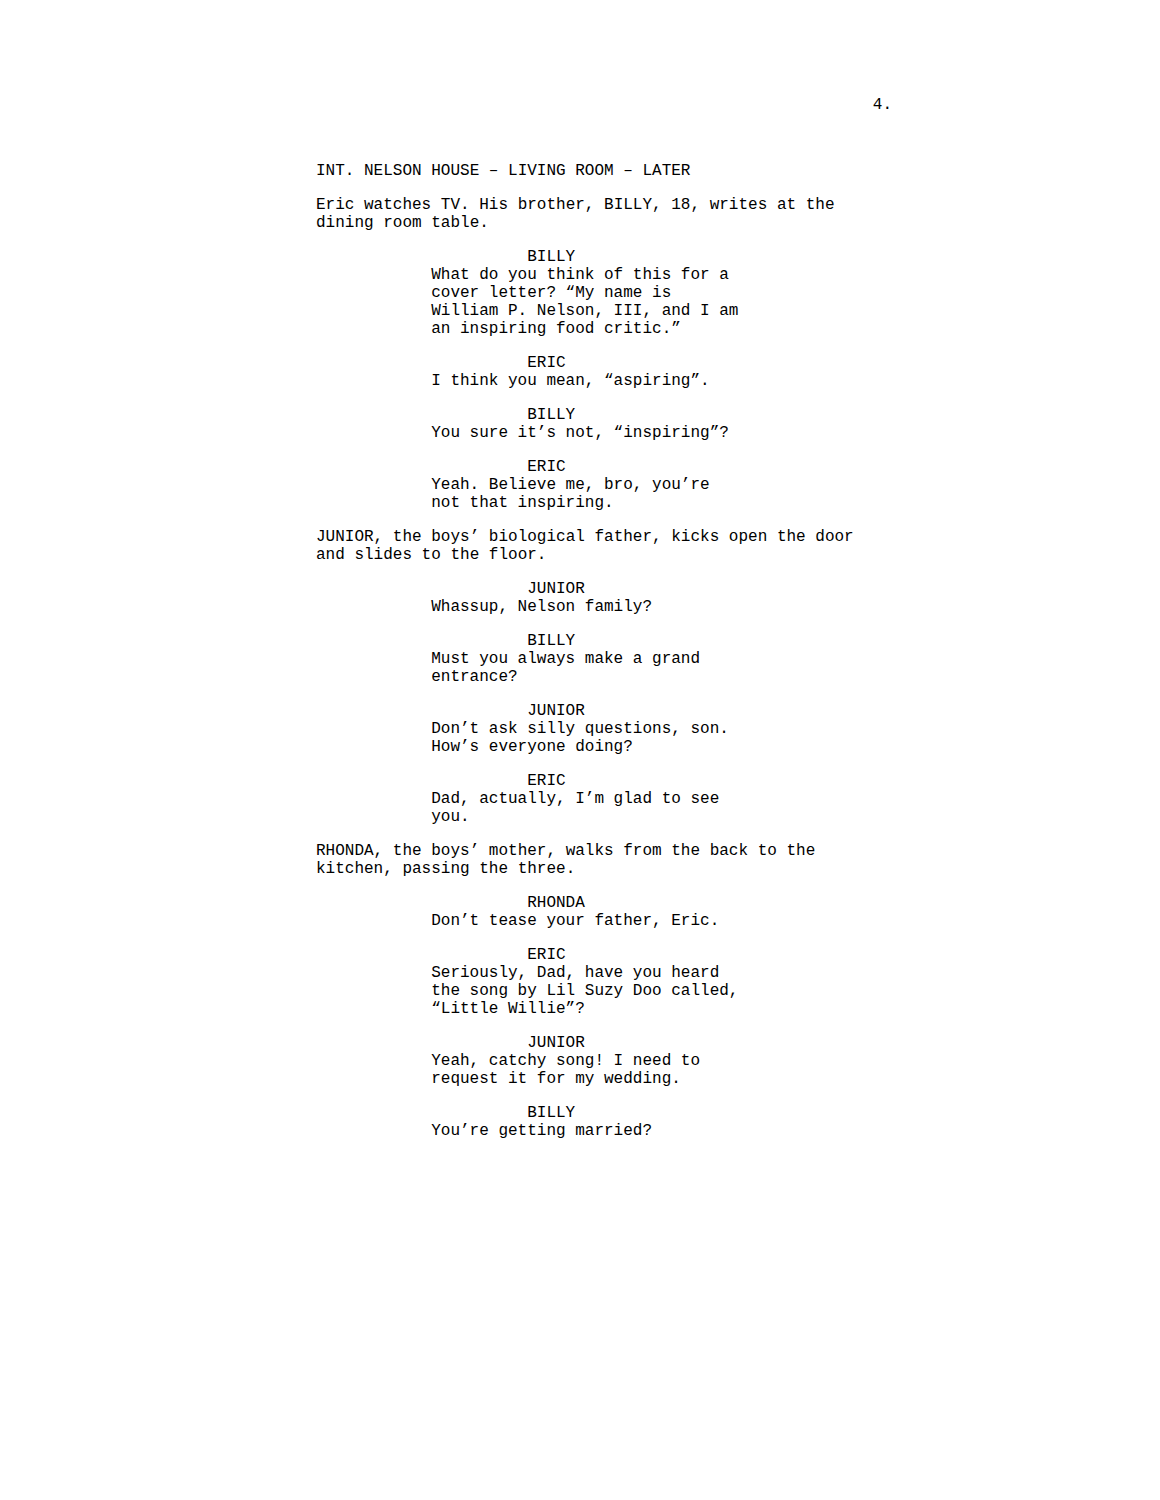4.
INT. NELSON HOUSE – LIVING ROOM – LATER
Eric watches TV. His brother, BILLY, 18, writes at the dining room table.
Billy
What do you think of this for a cover letter? “My name is William P. Nelson, III, and I am an inspiring food critic.”
Eric
I think you mean, “aspiring”.
Billy
You sure it’s not, “inspiring”?
Eric
Yeah. Believe me, bro, you’re not that inspiring.
JUNIOR, the boys’ biological father, kicks open the door and slides to the floor.
Junior
Whassup, Nelson family?
Billy
Must you always make a grand entrance?
Junior
Don’t ask silly questions, son. How’s everyone doing?
Eric
Dad, actually, I’m glad to see you.
RHONDA, the boys’ mother, walks from the back to the kitchen, passing the three.
Rhonda
Don’t tease your father, Eric.
Eric
Seriously, Dad, have you heard the song by Lil Suzy Doo called, “Little Willie”?
Junior
Yeah, catchy song! I need to request it for my wedding.
Billy
You’re getting married?